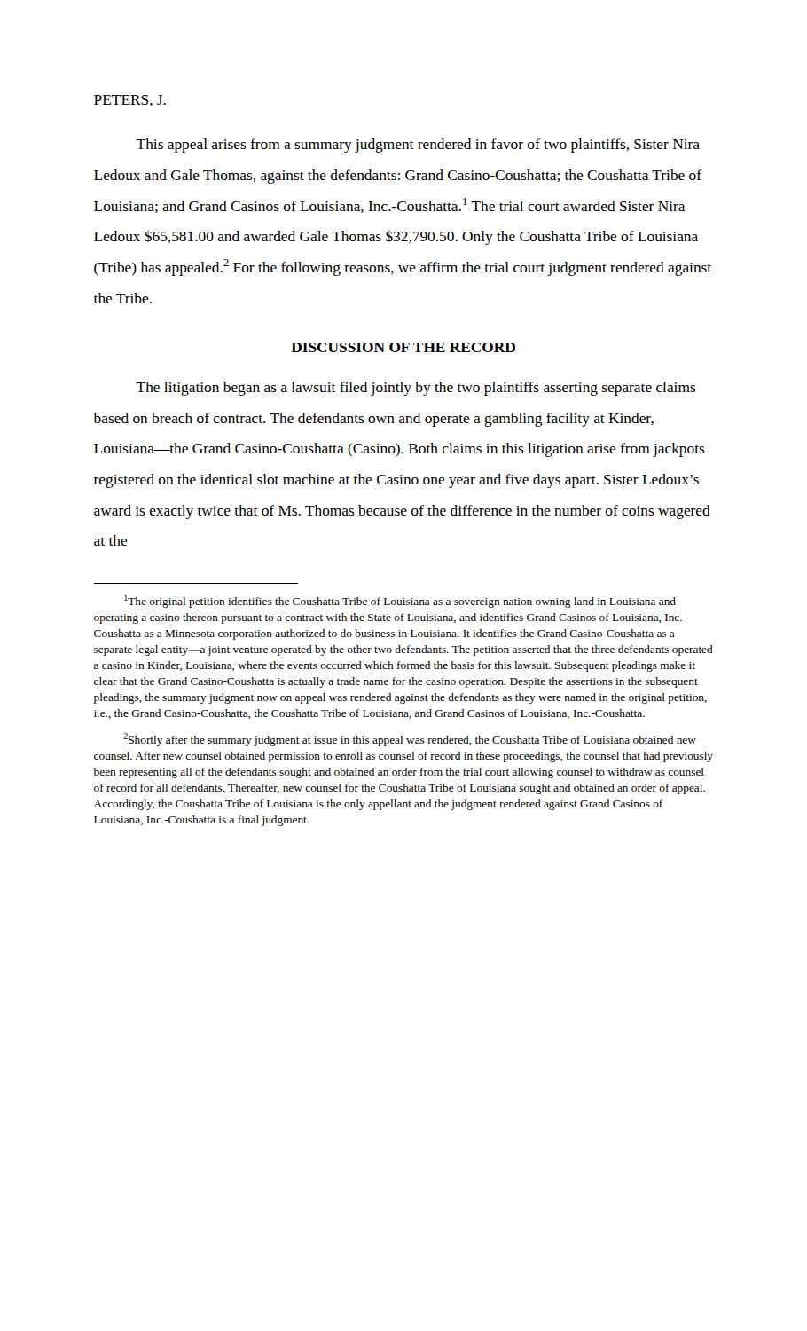PETERS, J.
This appeal arises from a summary judgment rendered in favor of two plaintiffs, Sister Nira Ledoux and Gale Thomas, against the defendants: Grand Casino-Coushatta; the Coushatta Tribe of Louisiana; and Grand Casinos of Louisiana, Inc.-Coushatta.1 The trial court awarded Sister Nira Ledoux $65,581.00 and awarded Gale Thomas $32,790.50. Only the Coushatta Tribe of Louisiana (Tribe) has appealed.2 For the following reasons, we affirm the trial court judgment rendered against the Tribe.
DISCUSSION OF THE RECORD
The litigation began as a lawsuit filed jointly by the two plaintiffs asserting separate claims based on breach of contract. The defendants own and operate a gambling facility at Kinder, Louisiana—the Grand Casino-Coushatta (Casino). Both claims in this litigation arise from jackpots registered on the identical slot machine at the Casino one year and five days apart. Sister Ledoux’s award is exactly twice that of Ms. Thomas because of the difference in the number of coins wagered at the
1The original petition identifies the Coushatta Tribe of Louisiana as a sovereign nation owning land in Louisiana and operating a casino thereon pursuant to a contract with the State of Louisiana, and identifies Grand Casinos of Louisiana, Inc.-Coushatta as a Minnesota corporation authorized to do business in Louisiana. It identifies the Grand Casino-Coushatta as a separate legal entity—a joint venture operated by the other two defendants. The petition asserted that the three defendants operated a casino in Kinder, Louisiana, where the events occurred which formed the basis for this lawsuit. Subsequent pleadings make it clear that the Grand Casino-Coushatta is actually a trade name for the casino operation. Despite the assertions in the subsequent pleadings, the summary judgment now on appeal was rendered against the defendants as they were named in the original petition, i.e., the Grand Casino-Coushatta, the Coushatta Tribe of Louisiana, and Grand Casinos of Louisiana, Inc.-Coushatta.
2Shortly after the summary judgment at issue in this appeal was rendered, the Coushatta Tribe of Louisiana obtained new counsel. After new counsel obtained permission to enroll as counsel of record in these proceedings, the counsel that had previously been representing all of the defendants sought and obtained an order from the trial court allowing counsel to withdraw as counsel of record for all defendants. Thereafter, new counsel for the Coushatta Tribe of Louisiana sought and obtained an order of appeal. Accordingly, the Coushatta Tribe of Louisiana is the only appellant and the judgment rendered against Grand Casinos of Louisiana, Inc.-Coushatta is a final judgment.